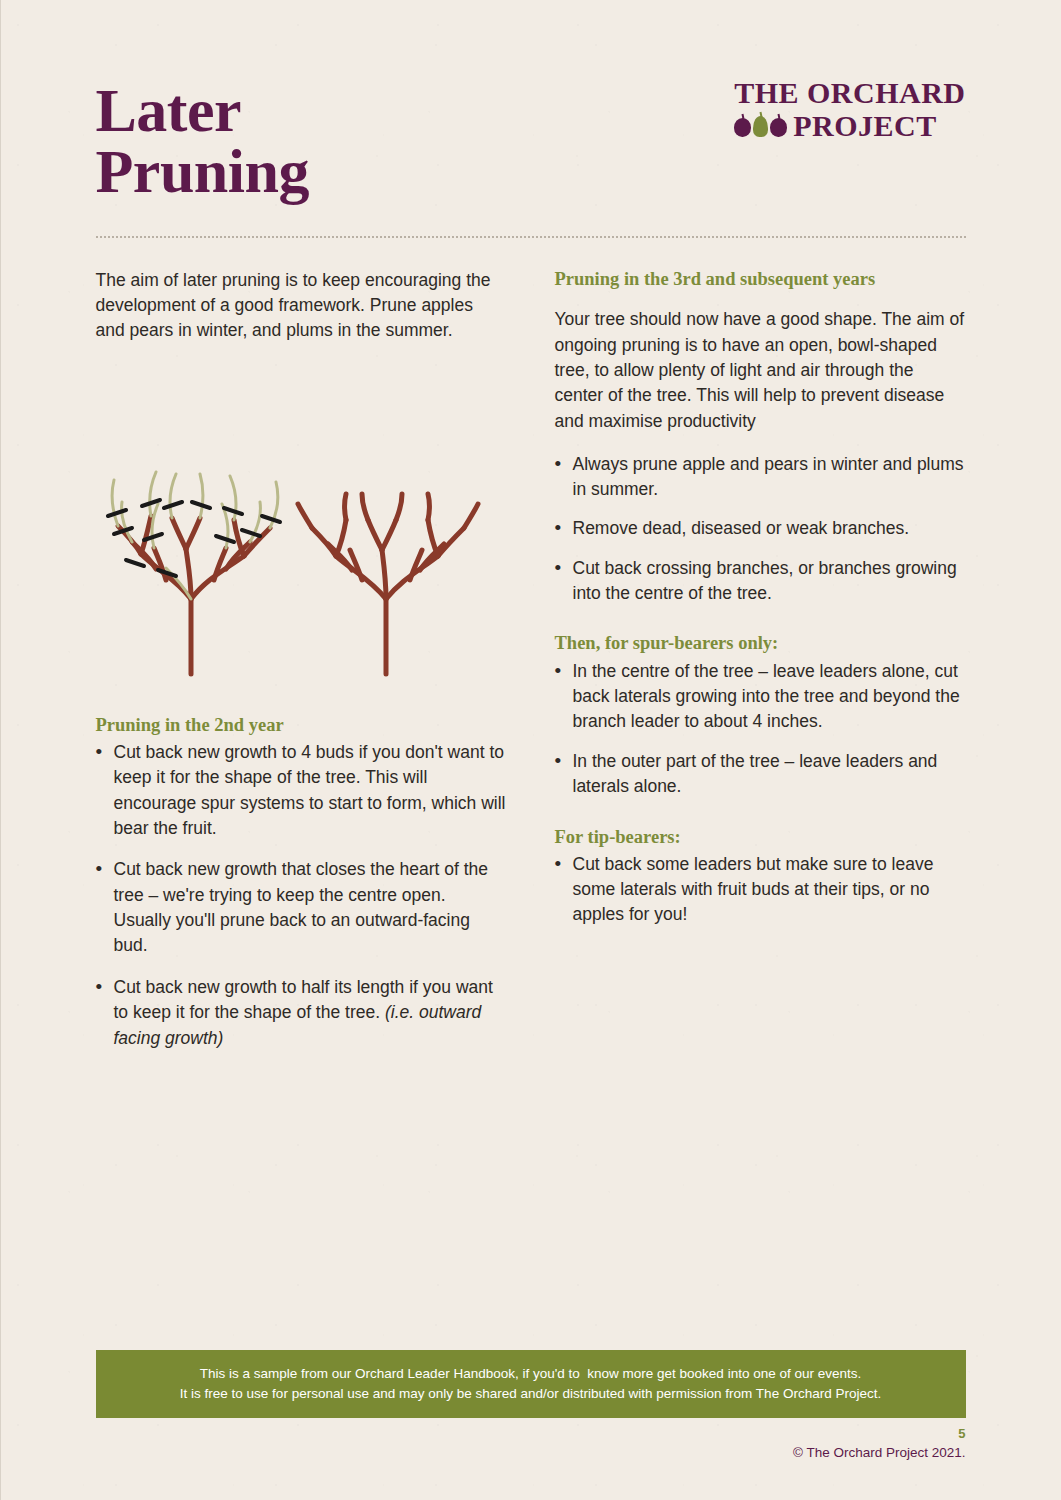Later
Pruning
THE ORCHARD
PROJECT
The aim of later pruning is to keep encouraging the development of a good framework. Prune apples and pears in winter, and plums in the summer.
Pruning in the 2nd year
Cut back new growth to 4 buds if you don't want to keep it for the shape of the tree. This will encourage spur systems to start to form, which will bear the fruit.
Cut back new growth that closes the heart of the tree – we're trying to keep the centre open. Usually you'll prune back to an outward-facing bud.
Cut back new growth to half its length if you want to keep it for the shape of the tree. (i.e. outward facing growth)
Pruning in the 3rd and subsequent years
Your tree should now have a good shape. The aim of ongoing pruning is to have an open, bowl-shaped tree, to allow plenty of light and air through the center of the tree. This will help to prevent disease and maximise productivity
Always prune apple and pears in winter and plums in summer.
Remove dead, diseased or weak branches.
Cut back crossing branches, or branches growing into the centre of the tree.
Then, for spur-bearers only:
In the centre of the tree – leave leaders alone, cut back laterals growing into the tree and beyond the branch leader to about 4 inches.
In the outer part of the tree – leave leaders and laterals alone.
For tip-bearers:
Cut back some leaders but make sure to leave some laterals with fruit buds at their tips, or no apples for you!
This is a sample from our Orchard Leader Handbook, if you'd to know more get booked into one of our events.
It is free to use for personal use and may only be shared and/or distributed with permission from The Orchard Project.
5
© The Orchard Project 2021.